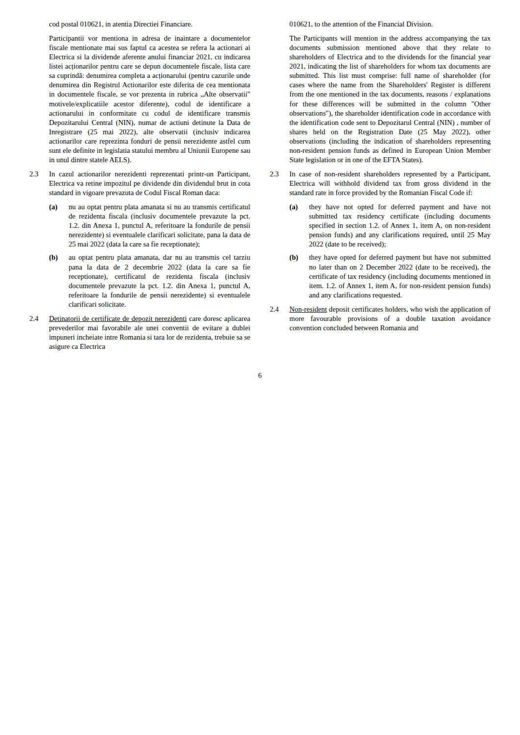cod postal 010621, in atentia Directiei Financiare.
Participantii vor mentiona in adresa de inaintare a documentelor fiscale mentionate mai sus faptul ca acestea se refera la actionari ai Electrica si la dividende aferente anului financiar 2021, cu indicarea listei acționarilor pentru care se depun documentele fiscale, lista care sa cuprindă: denumirea completa a acționarului (pentru cazurile unde denumirea din Registrul Actionarilor este diferita de cea mentionata in documentele fiscale, se vor prezenta in rubrica „Alte observatii" motivele/explicatiile acestor diferente), codul de identificare a actionarului in conformitate cu codul de identificare transmis Depozitarului Central (NIN), numar de actiuni detinute la Data de Inregistrare (25 mai 2022), alte observatii (inclusiv indicarea actionarilor care reprezinta fonduri de pensii nerezidente astfel cum sunt ele definite in legislatia statului membru al Uniunii Europene sau in unul dintre statele AELS).
2.3
In cazul actionarilor nerezidenti reprezentati printr-un Participant, Electrica va retine impozitul pe dividende din dividendul brut in cota standard in vigoare prevazuta de Codul Fiscal Roman daca:
(a)
nu au optat pentru plata amanata si nu au transmis certificatul de rezidenta fiscala (inclusiv documentele prevazute la pct. 1.2. din Anexa 1, punctul A, referitoare la fondurile de pensii nerezidente) si eventualele clarificari solicitate, pana la data de 25 mai 2022 (data la care sa fie receptionate);
(b)
au optat pentru plata amanata, dar nu au transmis cel tarziu pana la data de 2 decembrie 2022 (data la care sa fie receptionate), certificatul de rezidenta fiscala (inclusiv documentele prevazute la pct. 1.2. din Anexa 1, punctul A, referitoare la fondurile de pensii nerezidente) si eventualele clarificari solicitate.
2.4
Detinatorii de certificate de depozit nerezidenti care doresc aplicarea prevederilor mai favorabile ale unei conventii de evitare a dublei impuneri incheiate intre Romania si tara lor de rezidenta, trebuie sa se asigure ca Electrica
010621, to the attention of the Financial Division.
The Participants will mention in the address accompanying the tax documents submission mentioned above that they relate to shareholders of Electrica and to the dividends for the financial year 2021, indicating the list of shareholders for whom tax documents are submitted. This list must comprise: full name of shareholder (for cases where the name from the Shareholders' Register is different from the one mentioned in the tax documents, reasons / explanations for these differences will be submitted in the column "Other observations"), the shareholder identification code in accordance with the identification code sent to Depozitarul Central (NIN) , number of shares held on the Registration Date (25 May 2022), other observations (including the indication of shareholders representing non-resident pension funds as defined in European Union Member State legislation or in one of the EFTA States).
2.3
In case of non-resident shareholders represented by a Participant, Electrica will withhold dividend tax from gross dividend in the standard rate in force provided by the Romanian Fiscal Code if:
(a)
they have not opted for deferred payment and have not submitted tax residency certificate (including documents specified in section 1.2. of Annex 1, item A, on non-resident pension funds) and any clarifications required, until 25 May 2022 (date to be received);
(b)
they have opted for deferred payment but have not submitted no later than on 2 December 2022 (date to be received), the certificate of tax residency (including documents mentioned in item. 1.2. of Annex 1, item A, for non-resident pension funds) and any clarifications requested.
2.4
Non-resident deposit certificates holders, who wish the application of more favourable provisions of a double taxation avoidance convention concluded between Romania and
6